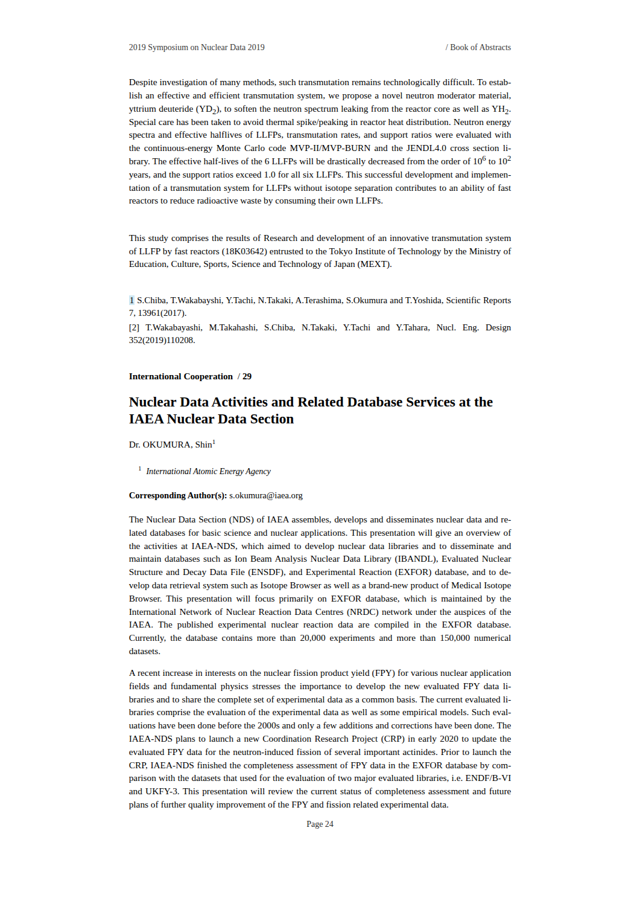2019 Symposium on Nuclear Data 2019 / Book of Abstracts
Despite investigation of many methods, such transmutation remains technologically difficult. To establish an effective and efficient transmutation system, we propose a novel neutron moderator material, yttrium deuteride (YD2), to soften the neutron spectrum leaking from the reactor core as well as YH2. Special care has been taken to avoid thermal spike/peaking in reactor heat distribution. Neutron energy spectra and effective halflives of LLFPs, transmutation rates, and support ratios were evaluated with the continuous-energy Monte Carlo code MVP-II/MVP-BURN and the JENDL4.0 cross section library. The effective half-lives of the 6 LLFPs will be drastically decreased from the order of 106 to 102 years, and the support ratios exceed 1.0 for all six LLFPs. This successful development and implementation of a transmutation system for LLFPs without isotope separation contributes to an ability of fast reactors to reduce radioactive waste by consuming their own LLFPs.
This study comprises the results of Research and development of an innovative transmutation system of LLFP by fast reactors (18K03642) entrusted to the Tokyo Institute of Technology by the Ministry of Education, Culture, Sports, Science and Technology of Japan (MEXT).
1 S.Chiba, T.Wakabayshi, Y.Tachi, N.Takaki, A.Terashima, S.Okumura and T.Yoshida, Scientific Reports 7, 13961(2017).
[2] T.Wakabayashi, M.Takahashi, S.Chiba, N.Takaki, Y.Tachi and Y.Tahara, Nucl. Eng. Design 352(2019)110208.
International Cooperation / 29
Nuclear Data Activities and Related Database Services at the IAEA Nuclear Data Section
Dr. OKUMURA, Shin1
1 International Atomic Energy Agency
Corresponding Author(s): s.okumura@iaea.org
The Nuclear Data Section (NDS) of IAEA assembles, develops and disseminates nuclear data and related databases for basic science and nuclear applications. This presentation will give an overview of the activities at IAEA-NDS, which aimed to develop nuclear data libraries and to disseminate and maintain databases such as Ion Beam Analysis Nuclear Data Library (IBANDL), Evaluated Nuclear Structure and Decay Data File (ENSDF), and Experimental Reaction (EXFOR) database, and to develop data retrieval system such as Isotope Browser as well as a brand-new product of Medical Isotope Browser. This presentation will focus primarily on EXFOR database, which is maintained by the International Network of Nuclear Reaction Data Centres (NRDC) network under the auspices of the IAEA. The published experimental nuclear reaction data are compiled in the EXFOR database. Currently, the database contains more than 20,000 experiments and more than 150,000 numerical datasets.
A recent increase in interests on the nuclear fission product yield (FPY) for various nuclear application fields and fundamental physics stresses the importance to develop the new evaluated FPY data libraries and to share the complete set of experimental data as a common basis. The current evaluated libraries comprise the evaluation of the experimental data as well as some empirical models. Such evaluations have been done before the 2000s and only a few additions and corrections have been done. The IAEA-NDS plans to launch a new Coordination Research Project (CRP) in early 2020 to update the evaluated FPY data for the neutron-induced fission of several important actinides. Prior to launch the CRP, IAEA-NDS finished the completeness assessment of FPY data in the EXFOR database by comparison with the datasets that used for the evaluation of two major evaluated libraries, i.e. ENDF/B-VI and UKFY-3. This presentation will review the current status of completeness assessment and future plans of further quality improvement of the FPY and fission related experimental data.
Page 24